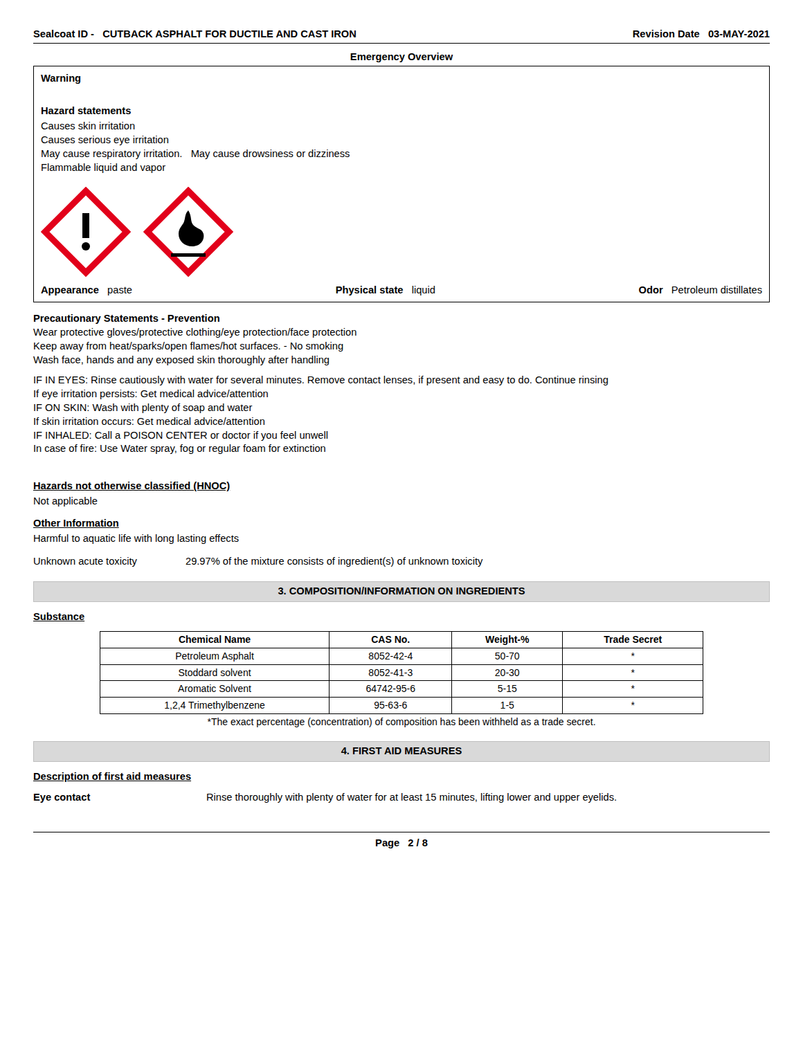Sealcoat ID - CUTBACK ASPHALT FOR DUCTILE AND CAST IRON
Revision Date 03-MAY-2021
Emergency Overview
Warning
Hazard statements
Causes skin irritation
Causes serious eye irritation
May cause respiratory irritation. May cause drowsiness or dizziness
Flammable liquid and vapor
Appearance paste
Physical state liquid
Odor Petroleum distillates
Precautionary Statements - Prevention
Wear protective gloves/protective clothing/eye protection/face protection
Keep away from heat/sparks/open flames/hot surfaces. - No smoking
Wash face, hands and any exposed skin thoroughly after handling
IF IN EYES: Rinse cautiously with water for several minutes. Remove contact lenses, if present and easy to do. Continue rinsing
If eye irritation persists: Get medical advice/attention
IF ON SKIN: Wash with plenty of soap and water
If skin irritation occurs: Get medical advice/attention
IF INHALED: Call a POISON CENTER or doctor if you feel unwell
In case of fire: Use Water spray, fog or regular foam for extinction
Hazards not otherwise classified (HNOC)
Not applicable
Other Information
Harmful to aquatic life with long lasting effects
Unknown acute toxicity
29.97% of the mixture consists of ingredient(s) of unknown toxicity
3. COMPOSITION/INFORMATION ON INGREDIENTS
Substance
| Chemical Name | CAS No. | Weight-% | Trade Secret |
| --- | --- | --- | --- |
| Petroleum Asphalt | 8052-42-4 | 50-70 | * |
| Stoddard solvent | 8052-41-3 | 20-30 | * |
| Aromatic Solvent | 64742-95-6 | 5-15 | * |
| 1,2,4 Trimethylbenzene | 95-63-6 | 1-5 | * |
*The exact percentage (concentration) of composition has been withheld as a trade secret.
4. FIRST AID MEASURES
Description of first aid measures
Eye contact
Rinse thoroughly with plenty of water for at least 15 minutes, lifting lower and upper eyelids.
Page 2 / 8